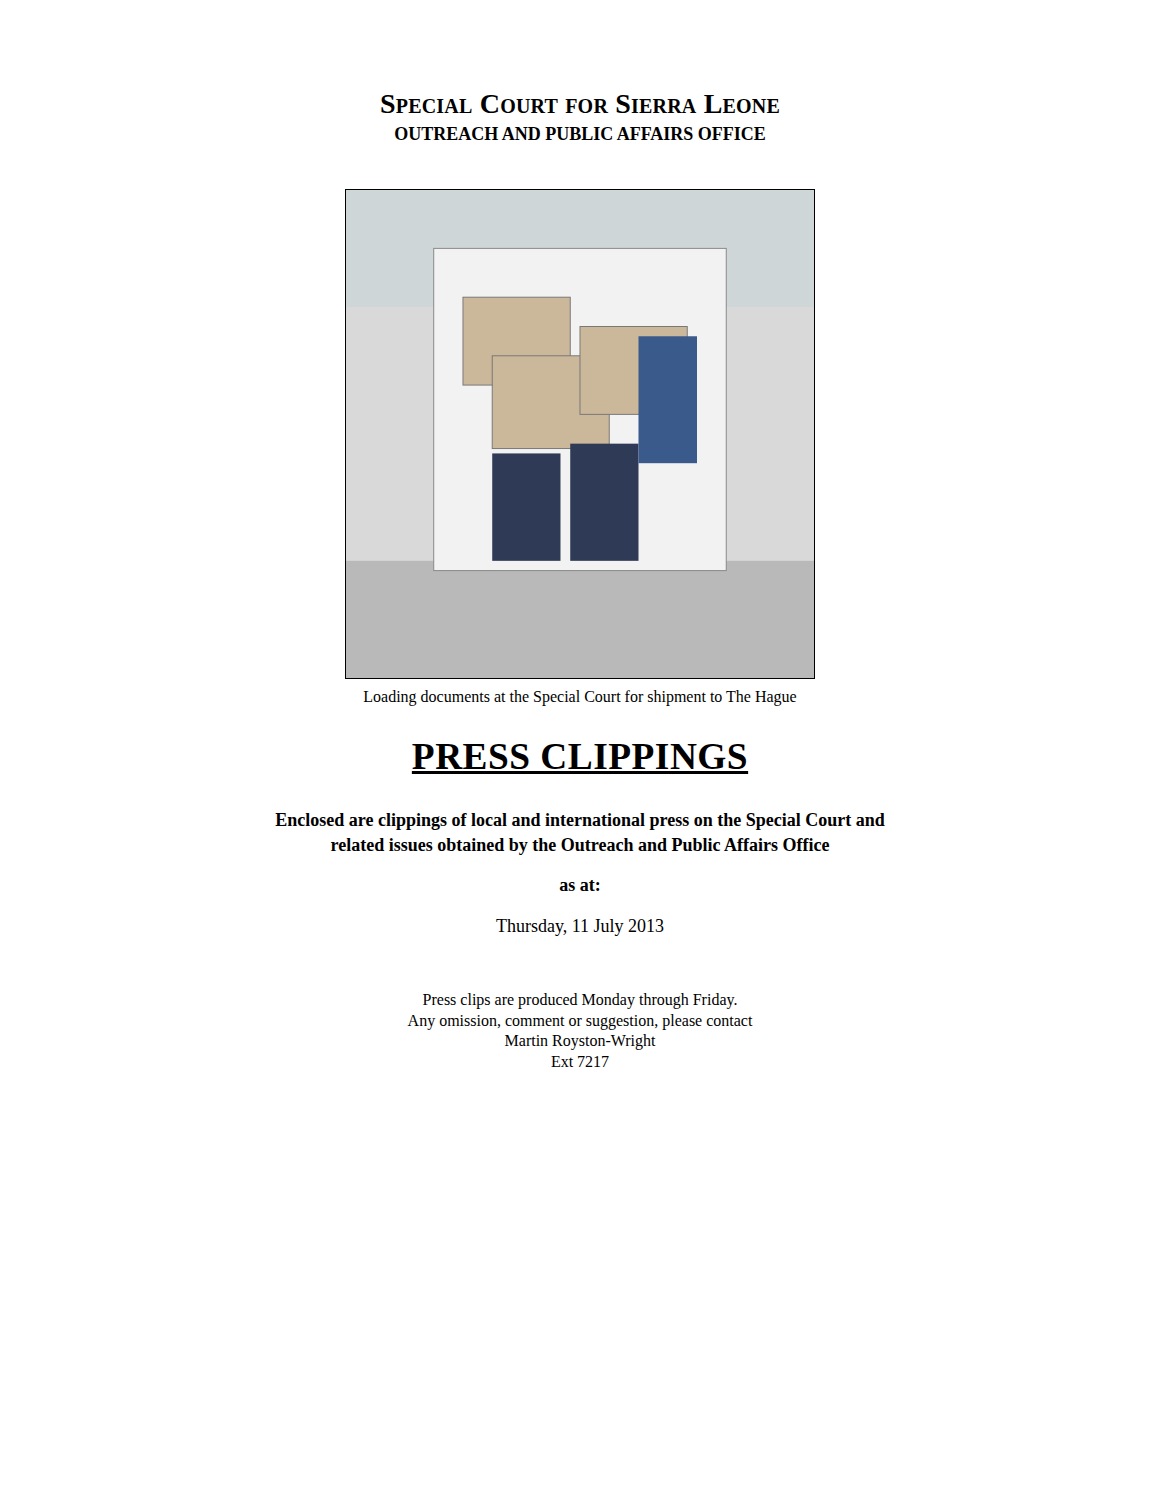Special Court for Sierra Leone
Outreach and Public Affairs Office
Loading documents at the Special Court for shipment to The Hague
PRESS CLIPPINGS
Enclosed are clippings of local and international press on the Special Court and
related issues obtained by the Outreach and Public Affairs Office
as at:
Thursday, 11 July 2013
Press clips are produced Monday through Friday.
Any omission, comment or suggestion, please contact
Martin Royston-Wright
Ext 7217